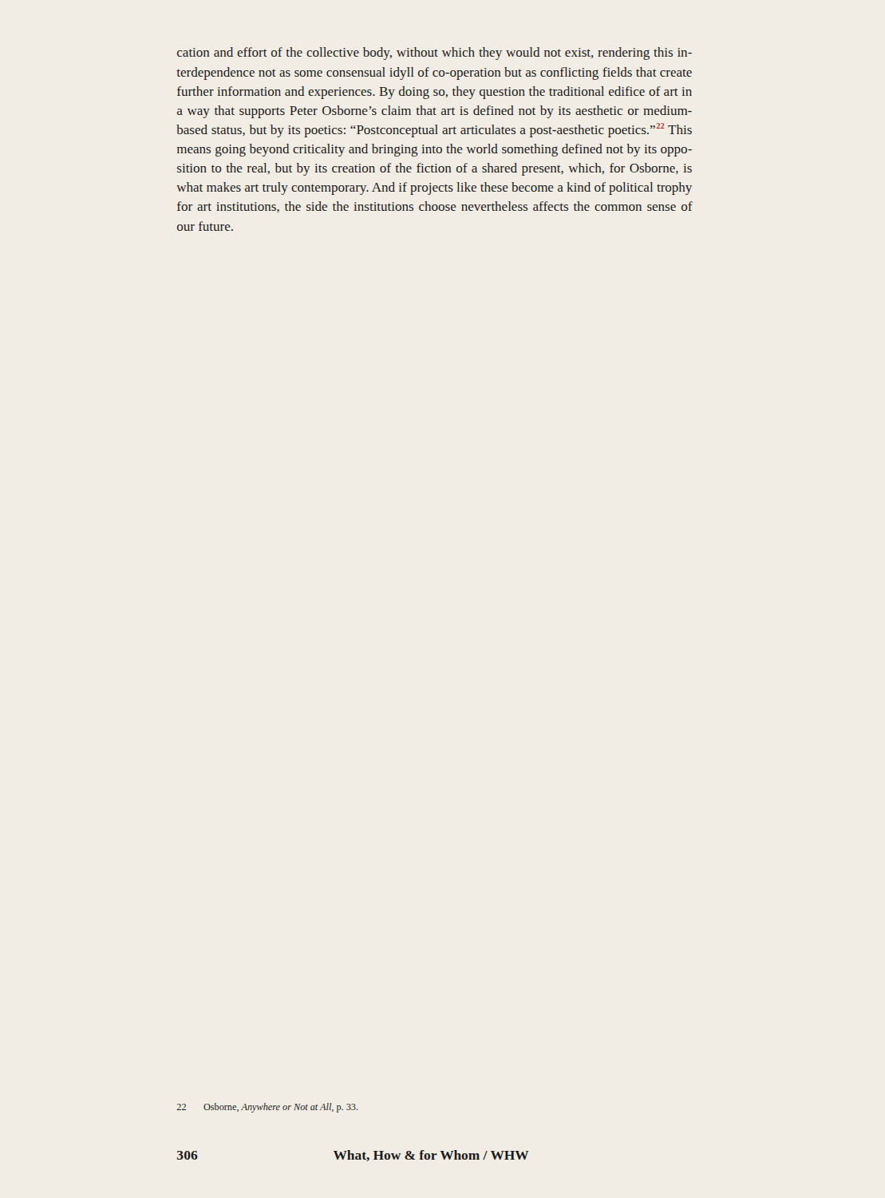cation and effort of the collective body, without which they would not exist, rendering this interdependence not as some consensual idyll of co-operation but as conflicting fields that create further information and experiences. By doing so, they question the traditional edifice of art in a way that supports Peter Osborne’s claim that art is defined not by its aesthetic or medium-based status, but by its poetics: “Postconceptual art articulates a post-aesthetic poetics.”22 This means going beyond criticality and bringing into the world something defined not by its opposition to the real, but by its creation of the fiction of a shared present, which, for Osborne, is what makes art truly contemporary. And if projects like these become a kind of political trophy for art institutions, the side the institutions choose nevertheless affects the common sense of our future.
22 Osborne, Anywhere or Not at All, p. 33.
306 What, How & for Whom / WHW